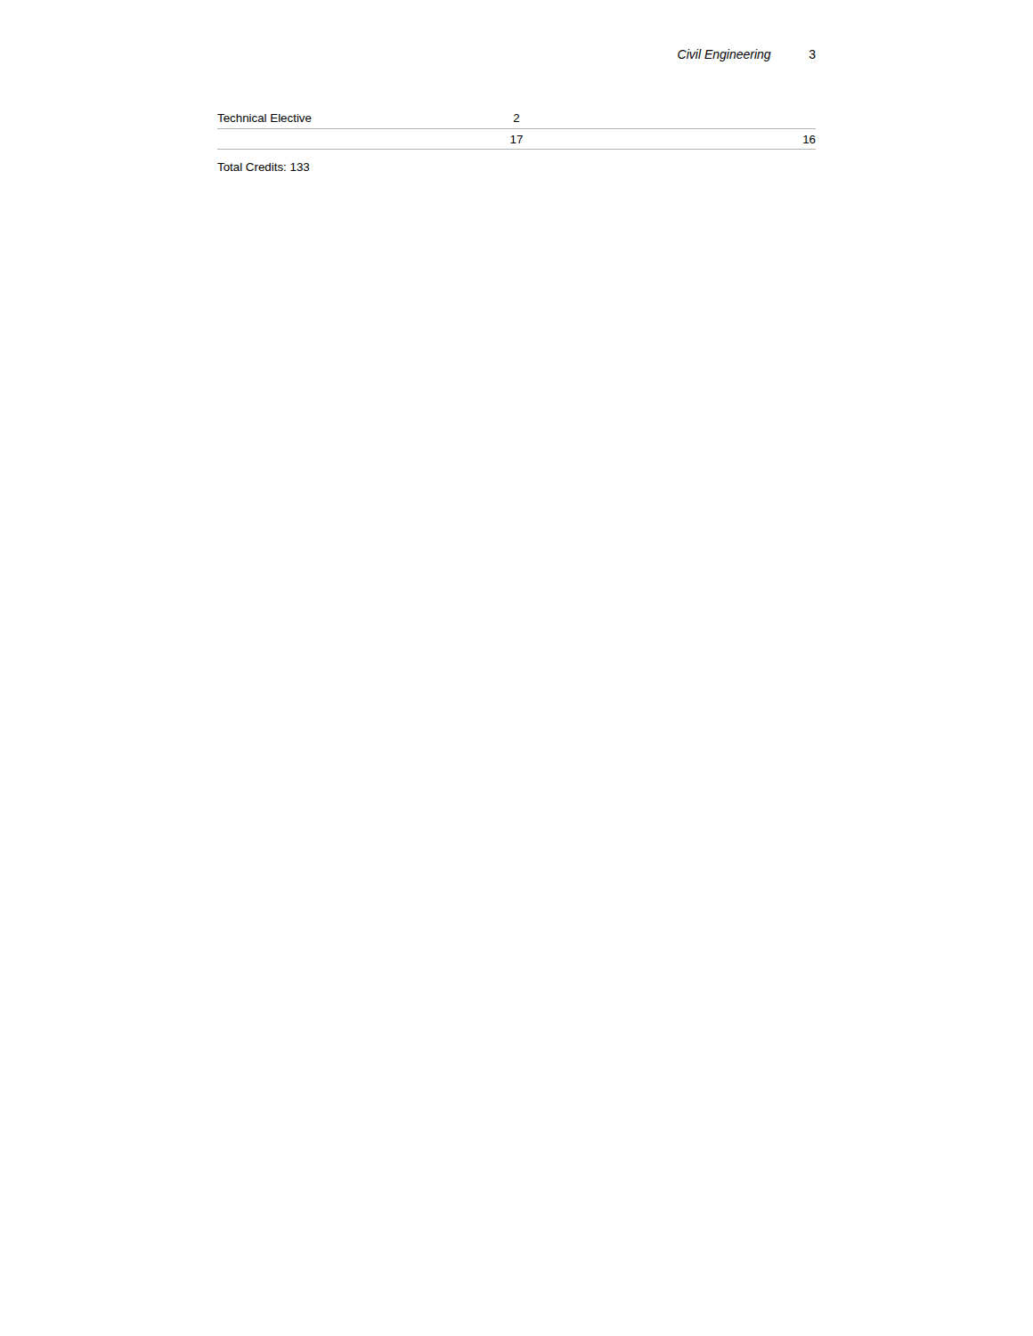Civil Engineering 3
| Technical Elective | 2 | |
| | 17 | 16 |
Total Credits: 133